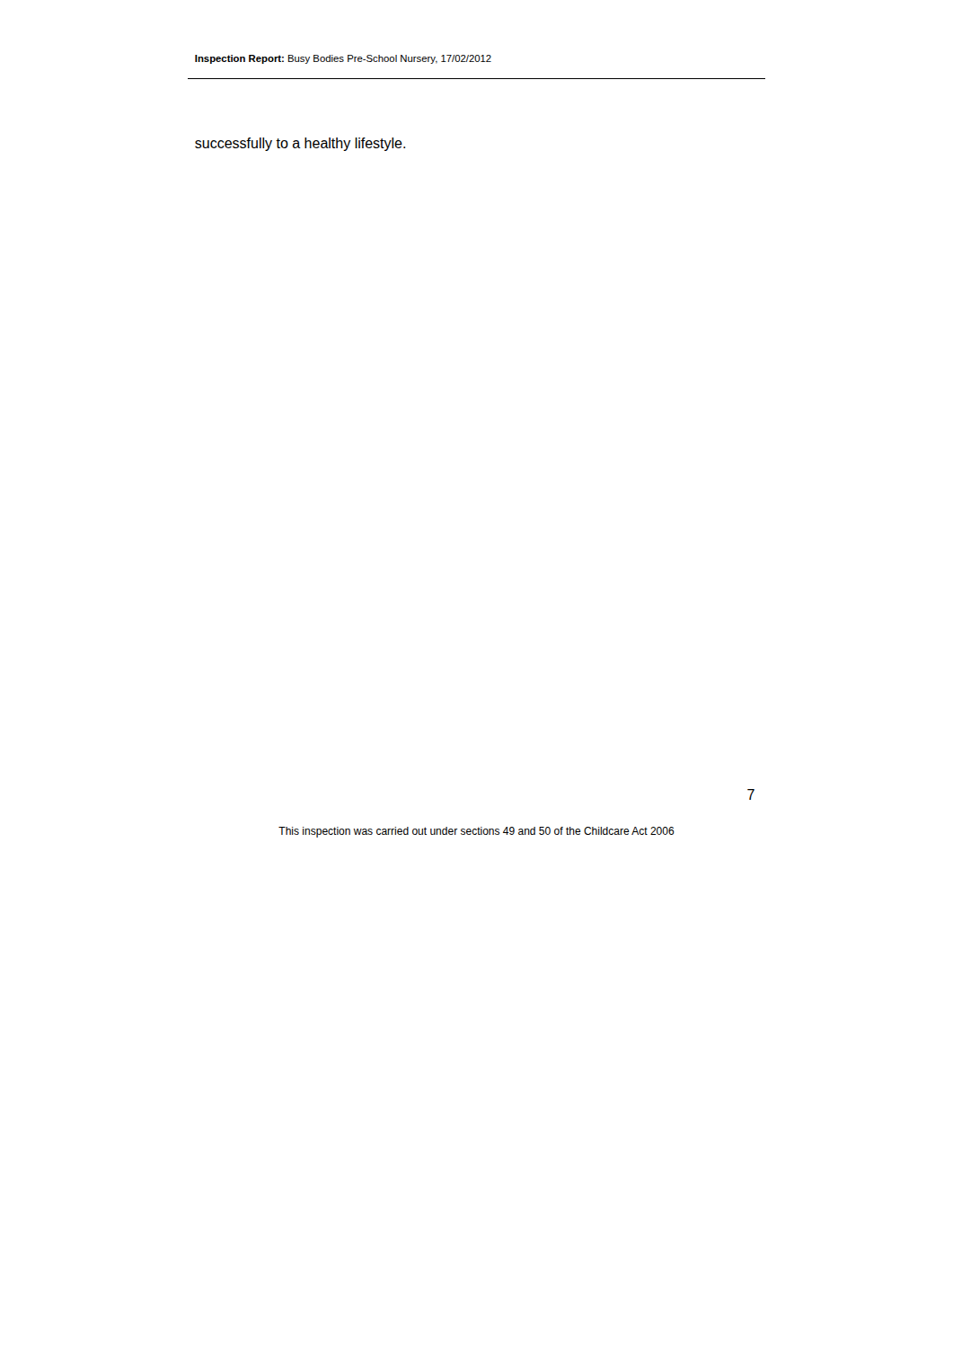Inspection Report: Busy Bodies Pre-School Nursery, 17/02/2012
successfully to a healthy lifestyle.
7
This inspection was carried out under sections 49 and 50 of the Childcare Act 2006